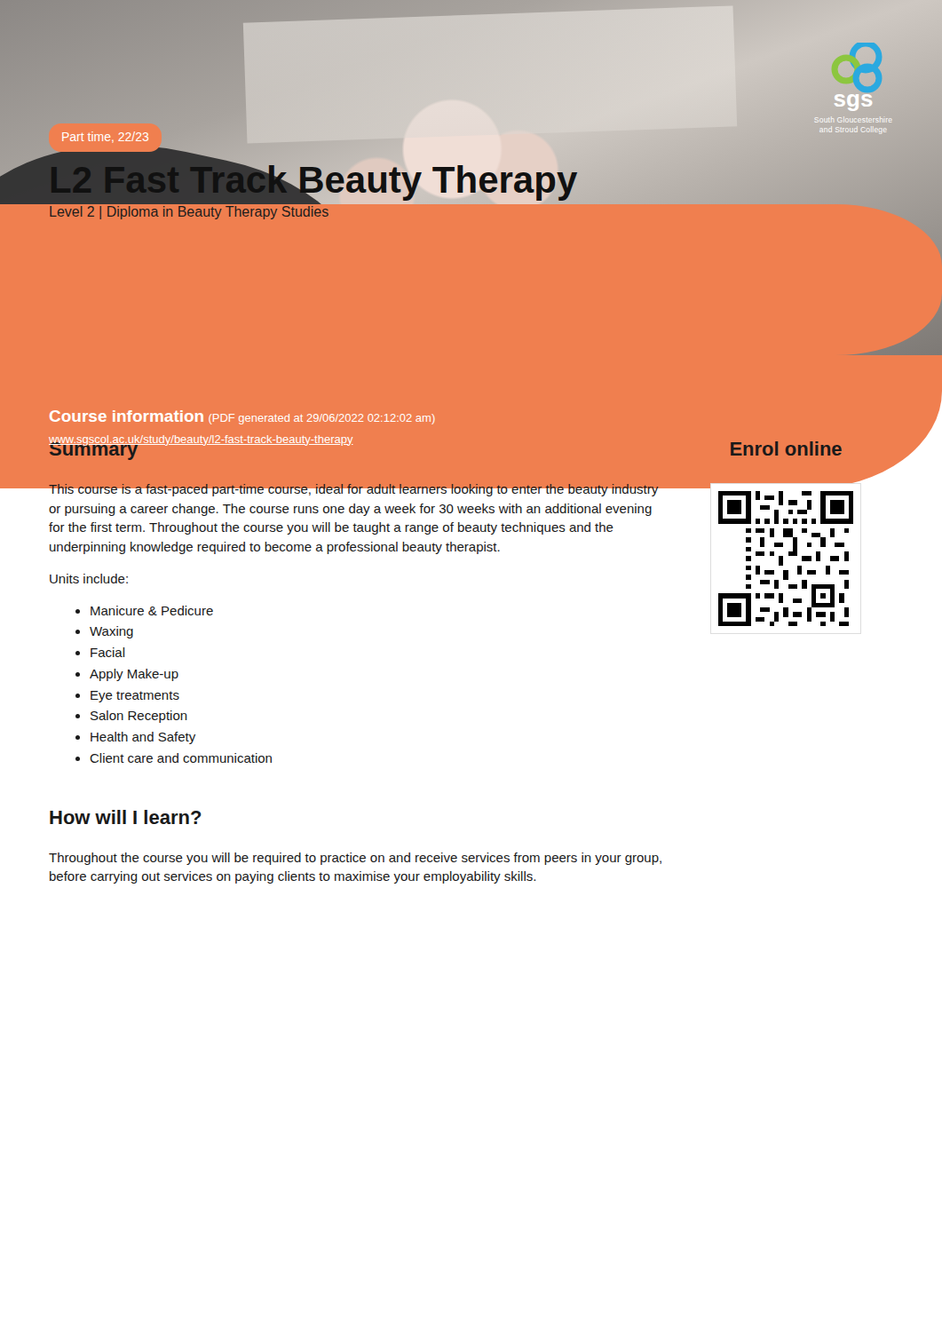sgs
South Gloucestershire
and Stroud College
Part time, 22/23
L2 Fast Track Beauty Therapy
Level 2 | Diploma in Beauty Therapy Studies
Course information (PDF generated at 29/06/2022 02:12:02 am)
www.sgscol.ac.uk/study/beauty/l2-fast-track-beauty-therapy
Summary
This course is a fast-paced part-time course, ideal for adult learners looking to enter the beauty industry or pursuing a career change. The course runs one day a week for 30 weeks with an additional evening for the first term. Throughout the course you will be taught a range of beauty techniques and the underpinning knowledge required to become a professional beauty therapist.
Units include:
Manicure & Pedicure
Waxing
Facial
Apply Make-up
Eye treatments
Salon Reception
Health and Safety
Client care and communication
How will I learn?
Throughout the course you will be required to practice on and receive services from peers in your group, before carrying out services on paying clients to maximise your employability skills.
Enrol online